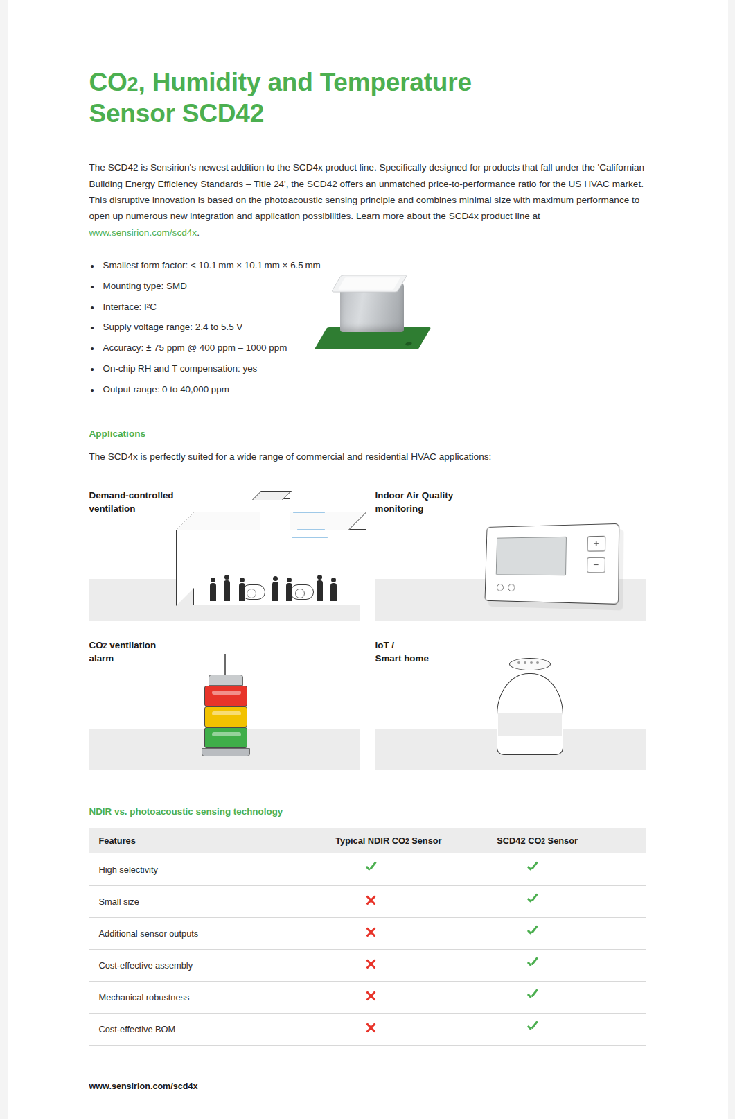CO2, Humidity and TemperatureSensor SCD42
The SCD42 is Sensirion's newest addition to the SCD4x product line. Specifically designed for products that fall under the 'Californian Building Energy Efficiency Standards – Title 24', the SCD42 offers an unmatched price-to-performance ratio for the US HVAC market. This disruptive innovation is based on the photoacoustic sensing principle and combines minimal size with maximum performance to open up numerous new integration and application possibilities. Learn more about the SCD4x product line at www.sensirion.com/scd4x.
Smallest form factor: < 10.1 mm × 10.1 mm × 6.5 mm
Mounting type: SMD
Interface: I²C
Supply voltage range: 2.4 to 5.5 V
Accuracy: ± 75 ppm @ 400 ppm – 1000 ppm
On-chip RH and T compensation: yes
Output range: 0 to 40,000 ppm
Applications
The SCD4x is perfectly suited for a wide range of commercial and residential HVAC applications:
Demand-controlled
ventilation
Indoor Air Quality
monitoring
+
−
CO2 ventilation
alarm
IoT /
Smart home
NDIR vs. photoacoustic sensing technology
| Features | Typical NDIR CO 2 Sensor | SCD42 CO 2 Sensor |
| --- | --- | --- |
| High selectivity | | |
| Small size | | |
| Additional sensor outputs | | |
| Cost-effective assembly | | |
| Mechanical robustness | | |
| Cost-effective BOM | | |
www.sensirion.com/scd4x